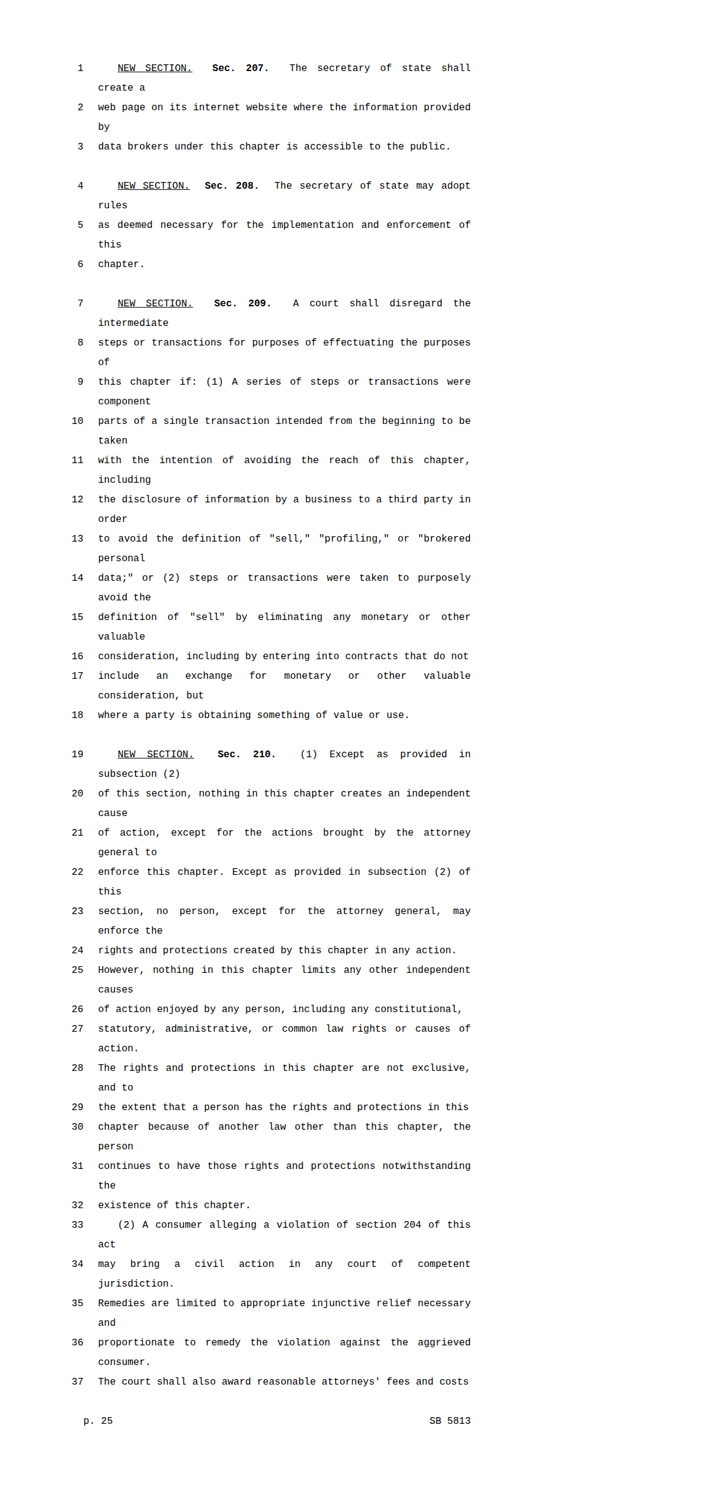1 NEW SECTION. Sec. 207. The secretary of state shall create a
2 web page on its internet website where the information provided by
3 data brokers under this chapter is accessible to the public.
4 NEW SECTION. Sec. 208. The secretary of state may adopt rules
5 as deemed necessary for the implementation and enforcement of this
6 chapter.
7 NEW SECTION. Sec. 209. A court shall disregard the intermediate
8 steps or transactions for purposes of effectuating the purposes of
9 this chapter if: (1) A series of steps or transactions were component
10 parts of a single transaction intended from the beginning to be taken
11 with the intention of avoiding the reach of this chapter, including
12 the disclosure of information by a business to a third party in order
13 to avoid the definition of "sell," "profiling," or "brokered personal
14 data;" or (2) steps or transactions were taken to purposely avoid the
15 definition of "sell" by eliminating any monetary or other valuable
16 consideration, including by entering into contracts that do not
17 include an exchange for monetary or other valuable consideration, but
18 where a party is obtaining something of value or use.
19 NEW SECTION. Sec. 210. (1) Except as provided in subsection (2)
20 of this section, nothing in this chapter creates an independent cause
21 of action, except for the actions brought by the attorney general to
22 enforce this chapter. Except as provided in subsection (2) of this
23 section, no person, except for the attorney general, may enforce the
24 rights and protections created by this chapter in any action.
25 However, nothing in this chapter limits any other independent causes
26 of action enjoyed by any person, including any constitutional,
27 statutory, administrative, or common law rights or causes of action.
28 The rights and protections in this chapter are not exclusive, and to
29 the extent that a person has the rights and protections in this
30 chapter because of another law other than this chapter, the person
31 continues to have those rights and protections notwithstanding the
32 existence of this chapter.
33 (2) A consumer alleging a violation of section 204 of this act
34 may bring a civil action in any court of competent jurisdiction.
35 Remedies are limited to appropriate injunctive relief necessary and
36 proportionate to remedy the violation against the aggrieved consumer.
37 The court shall also award reasonable attorneys' fees and costs
p. 25 SB 5813